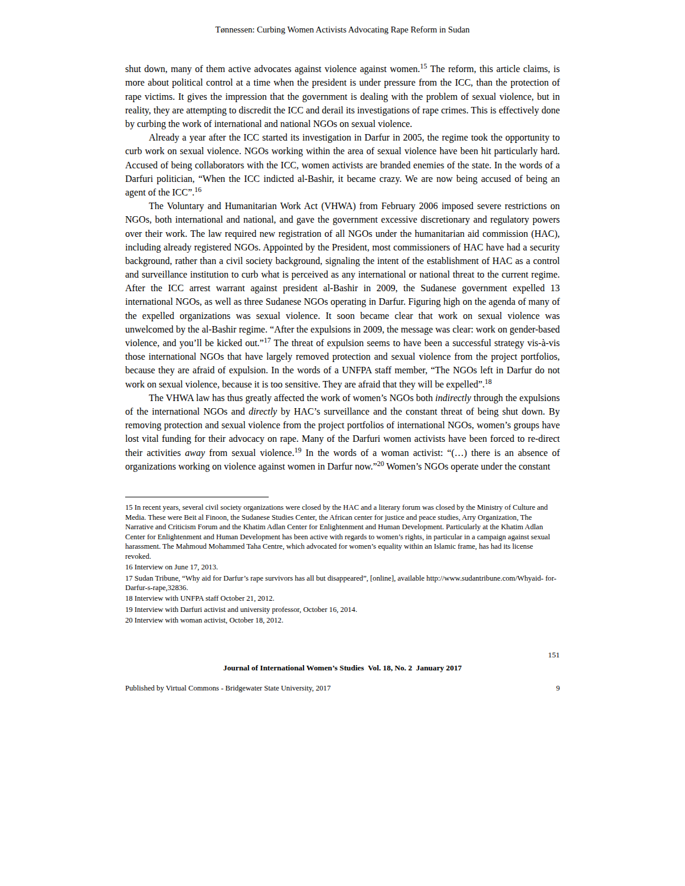Tønnessen: Curbing Women Activists Advocating Rape Reform in Sudan
shut down, many of them active advocates against violence against women.15 The reform, this article claims, is more about political control at a time when the president is under pressure from the ICC, than the protection of rape victims. It gives the impression that the government is dealing with the problem of sexual violence, but in reality, they are attempting to discredit the ICC and derail its investigations of rape crimes. This is effectively done by curbing the work of international and national NGOs on sexual violence.
Already a year after the ICC started its investigation in Darfur in 2005, the regime took the opportunity to curb work on sexual violence. NGOs working within the area of sexual violence have been hit particularly hard. Accused of being collaborators with the ICC, women activists are branded enemies of the state. In the words of a Darfuri politician, “When the ICC indicted al-Bashir, it became crazy. We are now being accused of being an agent of the ICC”.16
The Voluntary and Humanitarian Work Act (VHWA) from February 2006 imposed severe restrictions on NGOs, both international and national, and gave the government excessive discretionary and regulatory powers over their work. The law required new registration of all NGOs under the humanitarian aid commission (HAC), including already registered NGOs. Appointed by the President, most commissioners of HAC have had a security background, rather than a civil society background, signaling the intent of the establishment of HAC as a control and surveillance institution to curb what is perceived as any international or national threat to the current regime. After the ICC arrest warrant against president al-Bashir in 2009, the Sudanese government expelled 13 international NGOs, as well as three Sudanese NGOs operating in Darfur. Figuring high on the agenda of many of the expelled organizations was sexual violence. It soon became clear that work on sexual violence was unwelcomed by the al-Bashir regime. “After the expulsions in 2009, the message was clear: work on gender-based violence, and you’ll be kicked out.”17 The threat of expulsion seems to have been a successful strategy vis-à-vis those international NGOs that have largely removed protection and sexual violence from the project portfolios, because they are afraid of expulsion. In the words of a UNFPA staff member, “The NGOs left in Darfur do not work on sexual violence, because it is too sensitive. They are afraid that they will be expelled”.18
The VHWA law has thus greatly affected the work of women’s NGOs both indirectly through the expulsions of the international NGOs and directly by HAC’s surveillance and the constant threat of being shut down. By removing protection and sexual violence from the project portfolios of international NGOs, women’s groups have lost vital funding for their advocacy on rape. Many of the Darfuri women activists have been forced to re-direct their activities away from sexual violence.19 In the words of a woman activist: “(…) there is an absence of organizations working on violence against women in Darfur now.”20 Women’s NGOs operate under the constant
15 In recent years, several civil society organizations were closed by the HAC and a literary forum was closed by the Ministry of Culture and Media. These were Beit al Finoon, the Sudanese Studies Center, the African center for justice and peace studies, Arry Organization, The Narrative and Criticism Forum and the Khatim Adlan Center for Enlightenment and Human Development. Particularly at the Khatim Adlan Center for Enlightenment and Human Development has been active with regards to women’s rights, in particular in a campaign against sexual harassment. The Mahmoud Mohammed Taha Centre, which advocated for women’s equality within an Islamic frame, has had its license revoked.
16 Interview on June 17, 2013.
17 Sudan Tribune, “Why aid for Darfur’s rape survivors has all but disappeared”, [online], available http://www.sudantribune.com/Whyaid- for-Darfur-s-rape,32836.
18 Interview with UNFPA staff October 21, 2012.
19 Interview with Darfuri activist and university professor, October 16, 2014.
20 Interview with woman activist, October 18, 2012.
151
Journal of International Women’s Studies Vol. 18, No. 2 January 2017
Published by Virtual Commons - Bridgewater State University, 2017 9